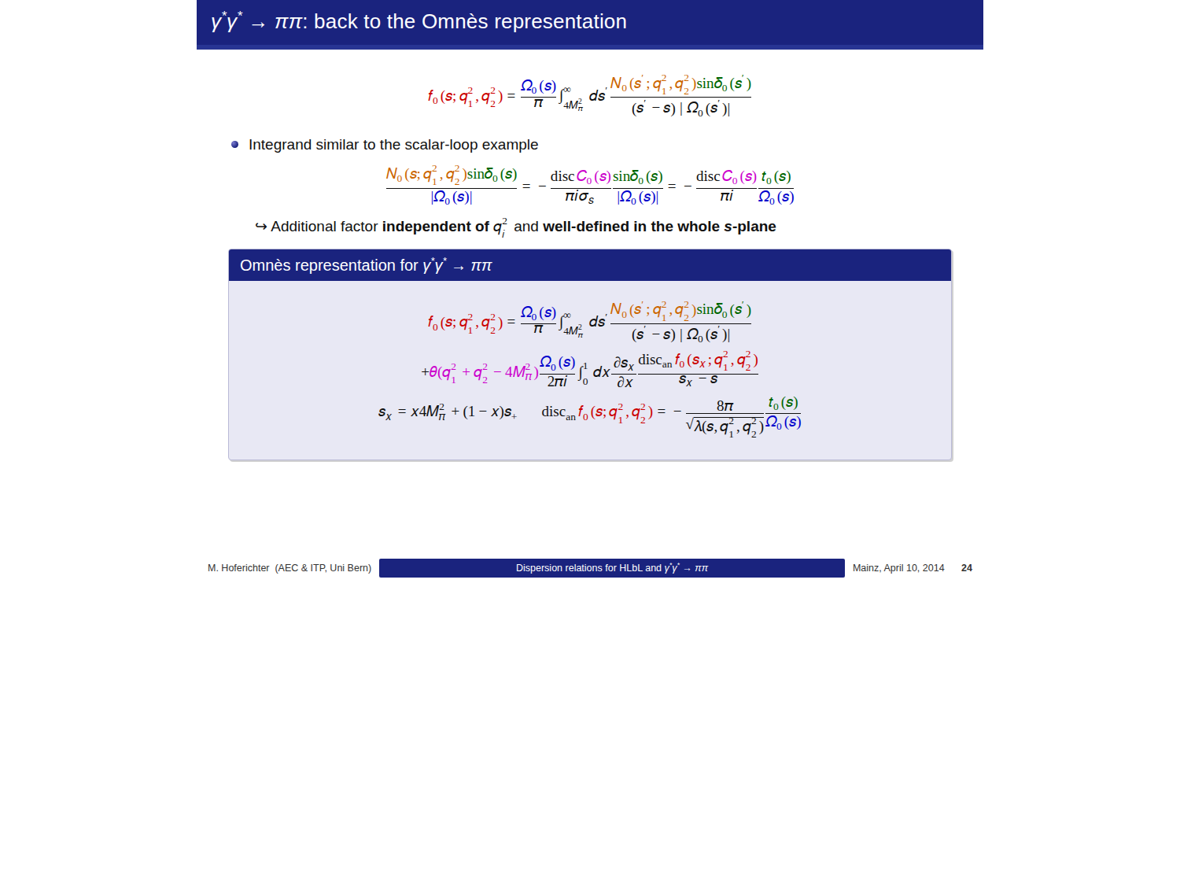γ*γ* → ππ: back to the Omnès representation
f0 (s; q12, q22 ) = Ω0(s) π ∫ 4Mπ2 ∞ ds′ N0(s′;q12,q22) sinδ0(s′) (s′−s) |Ω0(s′)|
Integrand similar to the scalar-loop example
N0(s;q12,q22) sinδ0(s) |Ω0(s)| =− discC0(s) πiσs sinδ0(s) |Ω0(s)| =− discC0(s) πi t0(s) Ω0(s)
↪ Additional factor independent of qi2 and well-defined in the whole s-plane
Omnès representation for γ*γ* → ππ
f0 (s; q12, q22 ) = Ω0(s) π ∫ 4Mπ2 ∞ ds′ N0(s′;q12,q22) sinδ0(s′) (s′−s) |Ω0(s′)|
+ θ(q12+q22−4Mπ2) Ω0(s) 2πi ∫ 0 1 dx ∂sx ∂x discan f0(sx;q12,q22) sx−s
sx= x4Mπ2 +(1−x)s+ discan f0(s;q12,q22) =− 8π λ(s,q12,q22) t0(s) Ω0(s)
M. Hoferichter (AEC & ITP, Uni Bern)
Dispersion relations for HLbL and γ*γ* → ππ
Mainz, April 10, 2014 24